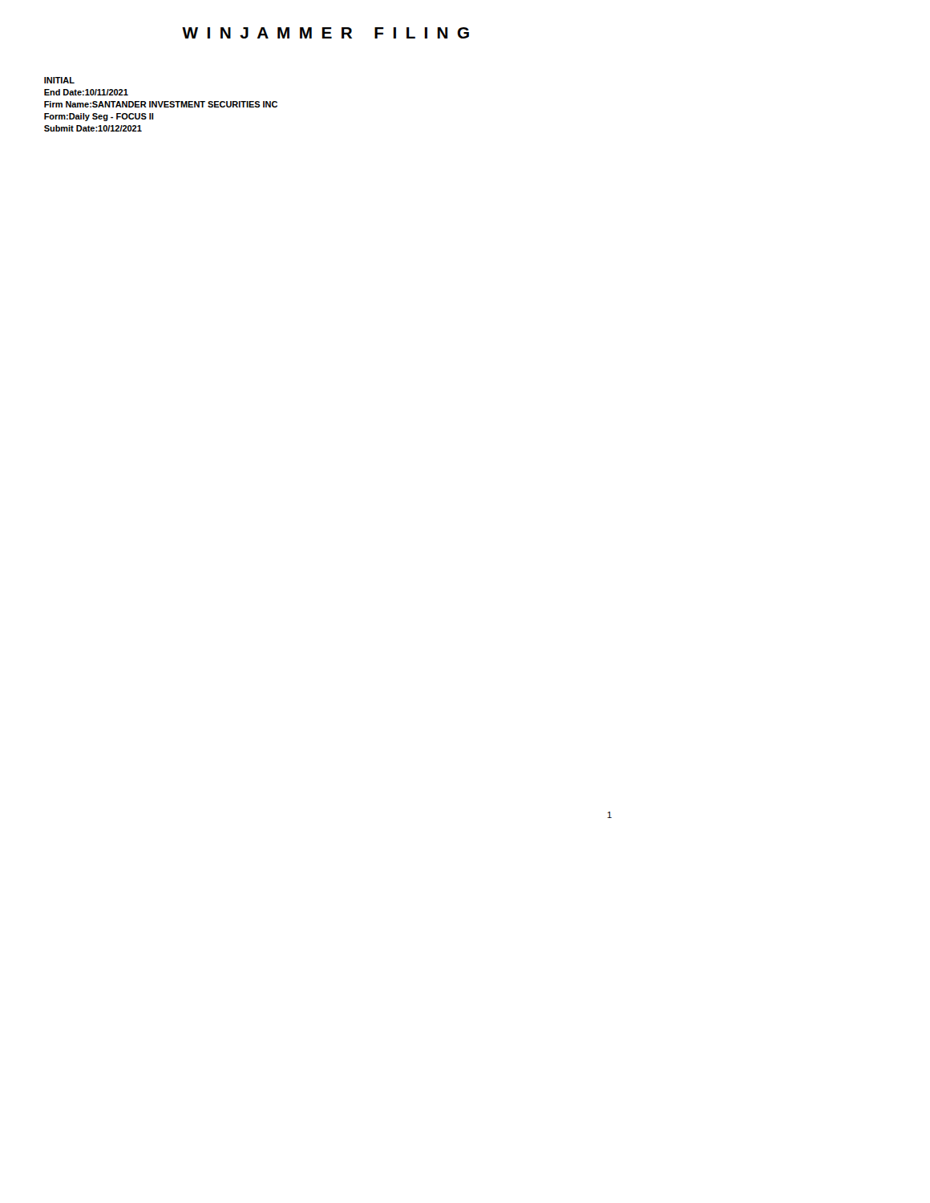W I N J A M M E R F I L I N G
INITIAL
End Date:10/11/2021
Firm Name:SANTANDER INVESTMENT SECURITIES INC
Form:Daily Seg - FOCUS II
Submit Date:10/12/2021
1